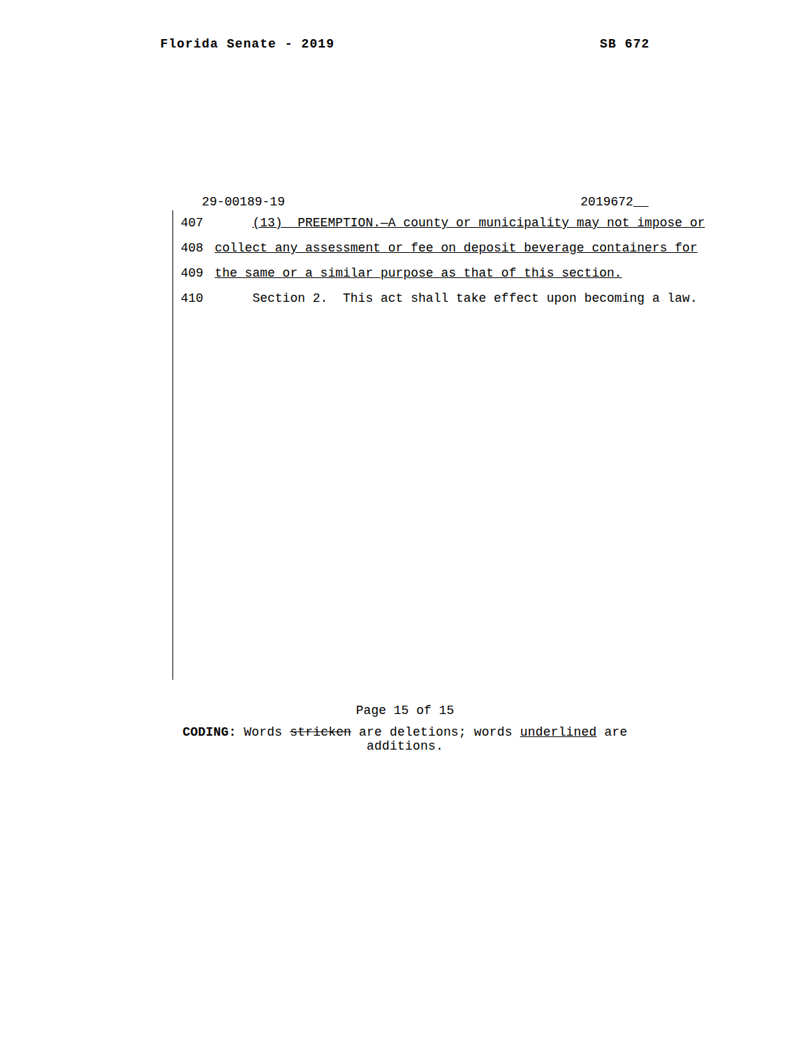Florida Senate - 2019
SB 672
29-00189-19
2019672__
407 (13) PREEMPTION.—A county or municipality may not impose or
408 collect any assessment or fee on deposit beverage containers for
409 the same or a similar purpose as that of this section.
410 Section 2. This act shall take effect upon becoming a law.
Page 15 of 15
CODING: Words stricken are deletions; words underlined are additions.